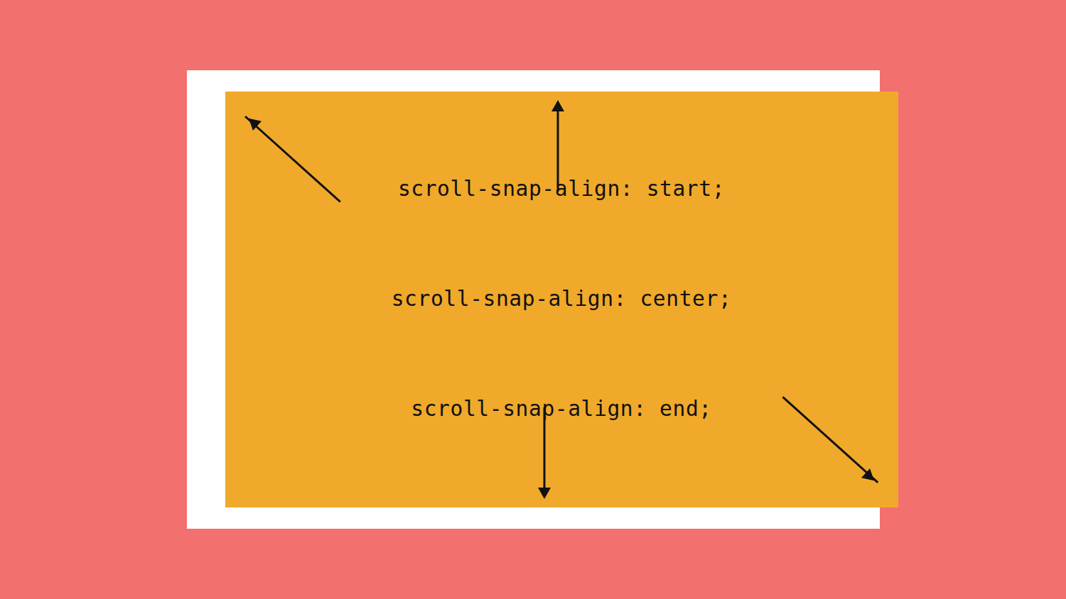scroll-snap-align: start;
scroll-snap-align: center;
scroll-snap-align: end;